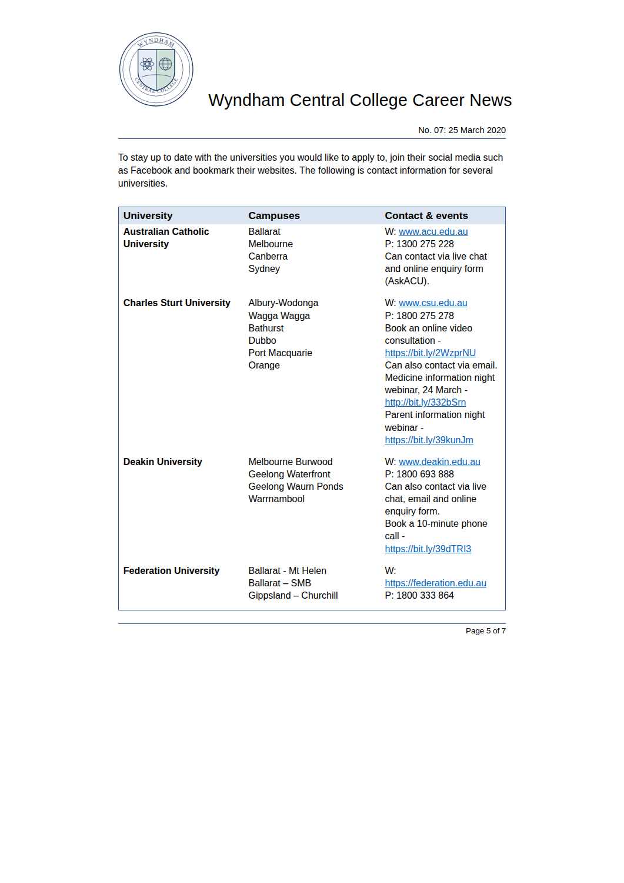WYNDHAM CENTRAL COLLEGE
Wyndham Central College Career News
No. 07: 25 March 2020
To stay up to date with the universities you would like to apply to, join their social media such as Facebook and bookmark their websites. The following is contact information for several universities.
| University | Campuses | Contact & events |
| --- | --- | --- |
| Australian Catholic University | Ballarat Melbourne Canberra Sydney | W: www.acu.edu.au P: 1300 275 228 Can contact via live chat and online enquiry form (AskACU). |
| Charles Sturt University | Albury-Wodonga Wagga Wagga Bathurst Dubbo Port Macquarie Orange | W: www.csu.edu.au P: 1800 275 278 Book an online video consultation - https://bit.ly/2WzprNU Can also contact via email. Medicine information night webinar, 24 March - http://bit.ly/332bSrn Parent information night webinar - https://bit.ly/39kunJm |
| Deakin University | Melbourne Burwood Geelong Waterfront Geelong Waurn Ponds Warrnambool | W: www.deakin.edu.au P: 1800 693 888 Can also contact via live chat, email and online enquiry form. Book a 10-minute phone call - https://bit.ly/39dTRI3 |
| Federation University | Ballarat - Mt Helen Ballarat – SMB Gippsland – Churchill | W: https://federation.edu.au P: 1800 333 864 |
Page 5 of 7